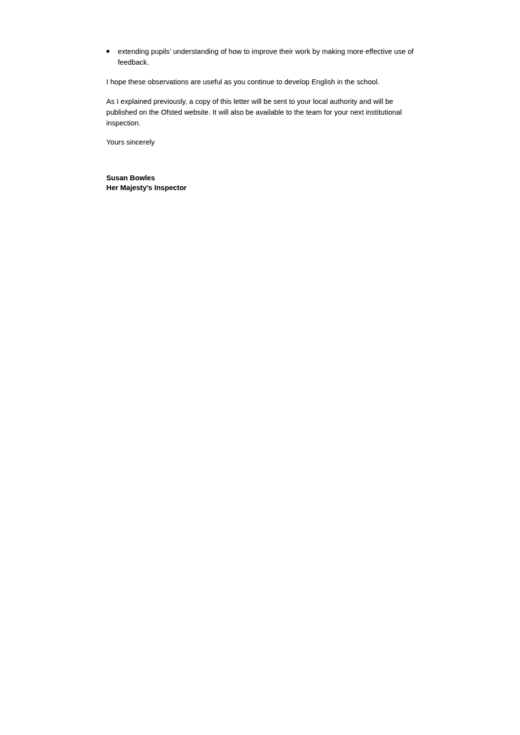extending pupils’ understanding of how to improve their work by making more effective use of feedback.
I hope these observations are useful as you continue to develop English in the school.
As I explained previously, a copy of this letter will be sent to your local authority and will be published on the Ofsted website. It will also be available to the team for your next institutional inspection.
Yours sincerely
Susan Bowles
Her Majesty’s Inspector